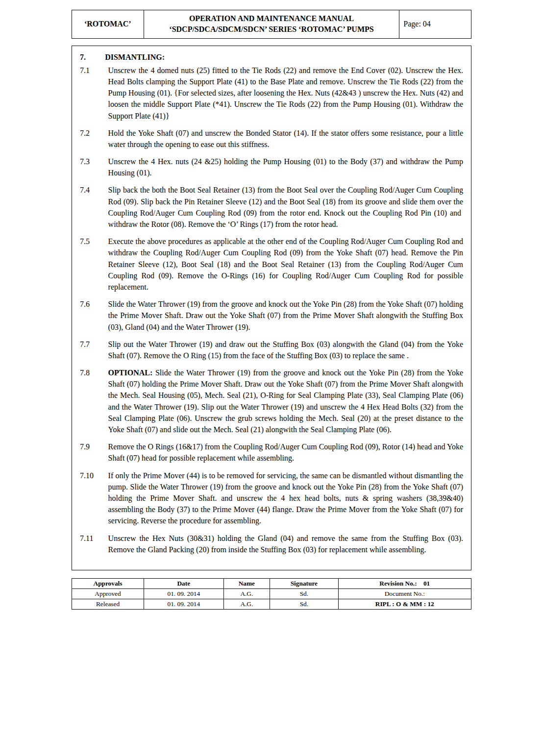| ‘ROTOMAC’ | OPERATION AND MAINTENANCE MANUAL ‘SDCP/SDCA/SDCM/SDCN’ SERIES ‘ROTOMAC’ PUMPS | Page: 04 |
7. DISMANTLING:
7.1
Unscrew the 4 domed nuts (25) fitted to the Tie Rods (22) and remove the End Cover (02). Unscrew the Hex. Head Bolts clamping the Support Plate (41) to the Base Plate and remove. Unscrew the Tie Rods (22) from the Pump Housing (01). {For selected sizes, after loosening the Hex. Nuts (42&43 ) unscrew the Hex. Nuts (42) and loosen the middle Support Plate (*41). Unscrew the Tie Rods (22) from the Pump Housing (01). Withdraw the Support Plate (41)}
7.2
Hold the Yoke Shaft (07) and unscrew the Bonded Stator (14). If the stator offers some resistance, pour a little water through the opening to ease out this stiffness.
7.3
Unscrew the 4 Hex. nuts (24 &25) holding the Pump Housing (01) to the Body (37) and withdraw the Pump Housing (01).
7.4
Slip back the both the Boot Seal Retainer (13) from the Boot Seal over the Coupling Rod/Auger Cum Coupling Rod (09). Slip back the Pin Retainer Sleeve (12) and the Boot Seal (18) from its groove and slide them over the Coupling Rod/Auger Cum Coupling Rod (09) from the rotor end. Knock out the Coupling Rod Pin (10) and withdraw the Rotor (08). Remove the ‘O’ Rings (17) from the rotor head.
7.5
Execute the above procedures as applicable at the other end of the Coupling Rod/Auger Cum Coupling Rod and withdraw the Coupling Rod/Auger Cum Coupling Rod (09) from the Yoke Shaft (07) head. Remove the Pin Retainer Sleeve (12), Boot Seal (18) and the Boot Seal Retainer (13) from the Coupling Rod/Auger Cum Coupling Rod (09). Remove the O-Rings (16) for Coupling Rod/Auger Cum Coupling Rod for possible replacement.
7.6
Slide the Water Thrower (19) from the groove and knock out the Yoke Pin (28) from the Yoke Shaft (07) holding the Prime Mover Shaft. Draw out the Yoke Shaft (07) from the Prime Mover Shaft alongwith the Stuffing Box (03), Gland (04) and the Water Thrower (19).
7.7
Slip out the Water Thrower (19) and draw out the Stuffing Box (03) alongwith the Gland (04) from the Yoke Shaft (07). Remove the O Ring (15) from the face of the Stuffing Box (03) to replace the same .
7.8
OPTIONAL: Slide the Water Thrower (19) from the groove and knock out the Yoke Pin (28) from the Yoke Shaft (07) holding the Prime Mover Shaft. Draw out the Yoke Shaft (07) from the Prime Mover Shaft alongwith the Mech. Seal Housing (05), Mech. Seal (21), O-Ring for Seal Clamping Plate (33), Seal Clamping Plate (06) and the Water Thrower (19). Slip out the Water Thrower (19) and unscrew the 4 Hex Head Bolts (32) from the Seal Clamping Plate (06). Unscrew the grub screws holding the Mech. Seal (20) at the preset distance to the Yoke Shaft (07) and slide out the Mech. Seal (21) alongwith the Seal Clamping Plate (06).
7.9
Remove the O Rings (16&17) from the Coupling Rod/Auger Cum Coupling Rod (09), Rotor (14) head and Yoke Shaft (07) head for possible replacement while assembling.
7.10
If only the Prime Mover (44) is to be removed for servicing, the same can be dismantled without dismantling the pump. Slide the Water Thrower (19) from the groove and knock out the Yoke Pin (28) from the Yoke Shaft (07) holding the Prime Mover Shaft. and unscrew the 4 hex head bolts, nuts & spring washers (38,39&40) assembling the Body (37) to the Prime Mover (44) flange. Draw the Prime Mover from the Yoke Shaft (07) for servicing. Reverse the procedure for assembling.
7.11
Unscrew the Hex Nuts (30&31) holding the Gland (04) and remove the same from the Stuffing Box (03). Remove the Gland Packing (20) from inside the Stuffing Box (03) for replacement while assembling.
| Approvals | Date | Name | Signature | Revision No.: 01 |
| --- | --- | --- | --- | --- |
| Approved | 01. 09. 2014 | A.G. | Sd. | Document No.: |
| Released | 01. 09. 2014 | A.G. | Sd. | RIPL : O & MM : 12 |